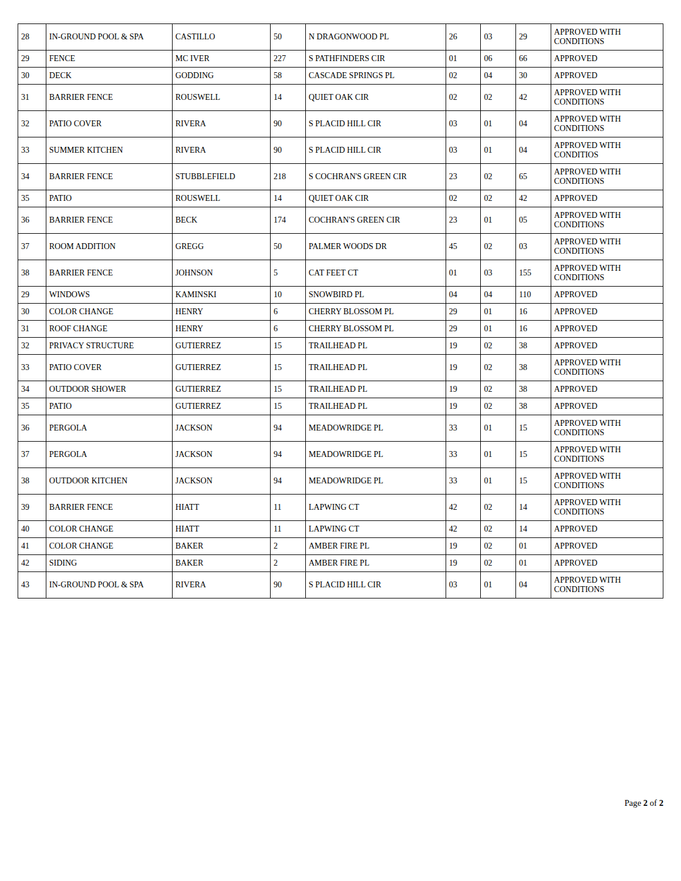| 28 | IN-GROUND POOL & SPA | CASTILLO | 50 | N DRAGONWOOD PL | 26 | 03 | 29 | APPROVED WITH CONDITIONS |
| 29 | FENCE | MC IVER | 227 | S PATHFINDERS CIR | 01 | 06 | 66 | APPROVED |
| 30 | DECK | GODDING | 58 | CASCADE SPRINGS PL | 02 | 04 | 30 | APPROVED |
| 31 | BARRIER FENCE | ROUSWELL | 14 | QUIET OAK CIR | 02 | 02 | 42 | APPROVED WITH CONDITIONS |
| 32 | PATIO COVER | RIVERA | 90 | S PLACID HILL CIR | 03 | 01 | 04 | APPROVED WITH CONDITIONS |
| 33 | SUMMER KITCHEN | RIVERA | 90 | S PLACID HILL CIR | 03 | 01 | 04 | APPROVED WITH CONDITIOS |
| 34 | BARRIER FENCE | STUBBLEFIELD | 218 | S COCHRAN'S GREEN CIR | 23 | 02 | 65 | APPROVED WITH CONDITIONS |
| 35 | PATIO | ROUSWELL | 14 | QUIET OAK CIR | 02 | 02 | 42 | APPROVED |
| 36 | BARRIER FENCE | BECK | 174 | COCHRAN'S GREEN CIR | 23 | 01 | 05 | APPROVED WITH CONDITIONS |
| 37 | ROOM ADDITION | GREGG | 50 | PALMER WOODS DR | 45 | 02 | 03 | APPROVED WITH CONDITIONS |
| 38 | BARRIER FENCE | JOHNSON | 5 | CAT FEET CT | 01 | 03 | 155 | APPROVED WITH CONDITIONS |
| 29 | WINDOWS | KAMINSKI | 10 | SNOWBIRD PL | 04 | 04 | 110 | APPROVED |
| 30 | COLOR CHANGE | HENRY | 6 | CHERRY BLOSSOM PL | 29 | 01 | 16 | APPROVED |
| 31 | ROOF CHANGE | HENRY | 6 | CHERRY BLOSSOM PL | 29 | 01 | 16 | APPROVED |
| 32 | PRIVACY STRUCTURE | GUTIERREZ | 15 | TRAILHEAD PL | 19 | 02 | 38 | APPROVED |
| 33 | PATIO COVER | GUTIERREZ | 15 | TRAILHEAD PL | 19 | 02 | 38 | APPROVED WITH CONDITIONS |
| 34 | OUTDOOR SHOWER | GUTIERREZ | 15 | TRAILHEAD PL | 19 | 02 | 38 | APPROVED |
| 35 | PATIO | GUTIERREZ | 15 | TRAILHEAD PL | 19 | 02 | 38 | APPROVED |
| 36 | PERGOLA | JACKSON | 94 | MEADOWRIDGE PL | 33 | 01 | 15 | APPROVED WITH CONDITIONS |
| 37 | PERGOLA | JACKSON | 94 | MEADOWRIDGE PL | 33 | 01 | 15 | APPROVED WITH CONDITIONS |
| 38 | OUTDOOR KITCHEN | JACKSON | 94 | MEADOWRIDGE PL | 33 | 01 | 15 | APPROVED WITH CONDITIONS |
| 39 | BARRIER FENCE | HIATT | 11 | LAPWING CT | 42 | 02 | 14 | APPROVED WITH CONDITIONS |
| 40 | COLOR CHANGE | HIATT | 11 | LAPWING CT | 42 | 02 | 14 | APPROVED |
| 41 | COLOR CHANGE | BAKER | 2 | AMBER FIRE PL | 19 | 02 | 01 | APPROVED |
| 42 | SIDING | BAKER | 2 | AMBER FIRE PL | 19 | 02 | 01 | APPROVED |
| 43 | IN-GROUND POOL & SPA | RIVERA | 90 | S PLACID HILL CIR | 03 | 01 | 04 | APPROVED WITH CONDITIONS |
Page 2 of 2